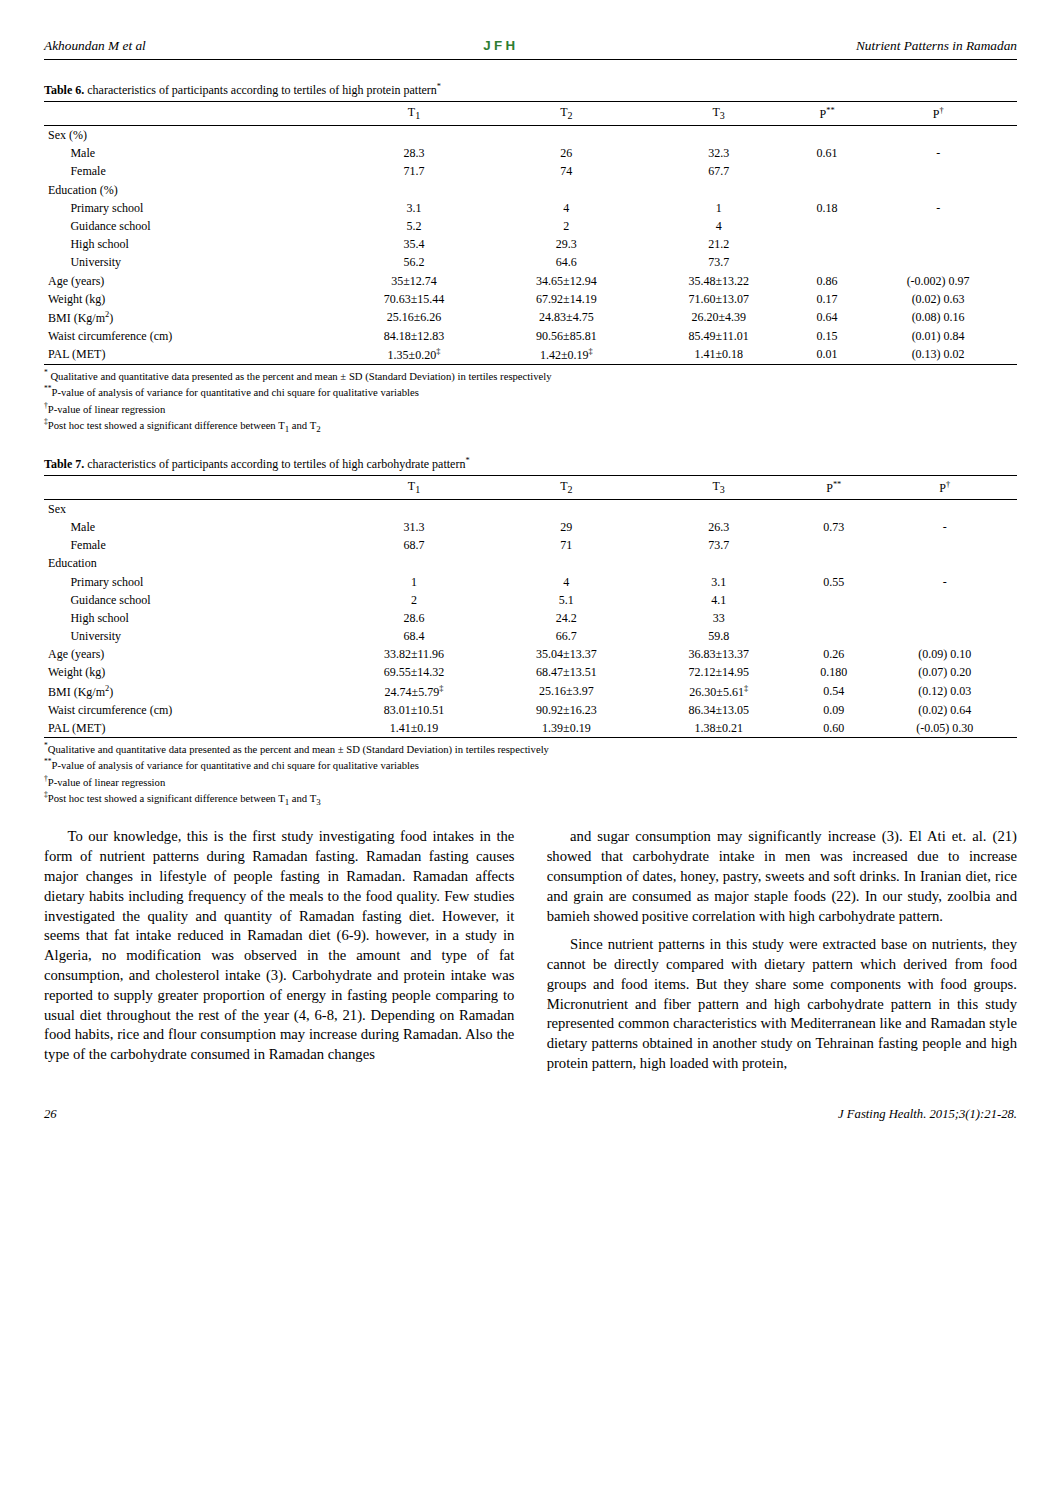Akhoundan M et al JFH Nutrient Patterns in Ramadan
Table 6. characteristics of participants according to tertiles of high protein pattern *
| | T 1 | T 2 | T 3 | P ** | P † |
| --- | --- | --- | --- | --- | --- |
| Sex (%) | | | | | |
| Male | 28.3 | 26 | 32.3 | 0.61 | - |
| Female | 71.7 | 74 | 67.7 | | |
| Education (%) | | | | | |
| Primary school | 3.1 | 4 | 1 | 0.18 | - |
| Guidance school | 5.2 | 2 | 4 | | |
| High school | 35.4 | 29.3 | 21.2 | | |
| University | 56.2 | 64.6 | 73.7 | | |
| Age (years) | 35±12.74 | 34.65±12.94 | 35.48±13.22 | 0.86 | (-0.002) 0.97 |
| Weight (kg) | 70.63±15.44 | 67.92±14.19 | 71.60±13.07 | 0.17 | (0.02) 0.63 |
| BMI (Kg/m 2 ) | 25.16±6.26 | 24.83±4.75 | 26.20±4.39 | 0.64 | (0.08) 0.16 |
| Waist circumference (cm) | 84.18±12.83 | 90.56±85.81 | 85.49±11.01 | 0.15 | (0.01) 0.84 |
| PAL (MET) | 1.35±0.20 ‡ | 1.42±0.19 ‡ | 1.41±0.18 | 0.01 | (0.13) 0.02 |
* Qualitative and quantitative data presented as the percent and mean ± SD (Standard Deviation) in tertiles respectively
**P-value of analysis of variance for quantitative and chi square for qualitative variables
†P-value of linear regression
‡Post hoc test showed a significant difference between T1 and T2
Table 7. characteristics of participants according to tertiles of high carbohydrate pattern *
| | T 1 | T 2 | T 3 | P ** | P † |
| --- | --- | --- | --- | --- | --- |
| Sex | | | | | |
| Male | 31.3 | 29 | 26.3 | 0.73 | - |
| Female | 68.7 | 71 | 73.7 | | |
| Education | | | | | |
| Primary school | 1 | 4 | 3.1 | 0.55 | - |
| Guidance school | 2 | 5.1 | 4.1 | | |
| High school | 28.6 | 24.2 | 33 | | |
| University | 68.4 | 66.7 | 59.8 | | |
| Age (years) | 33.82±11.96 | 35.04±13.37 | 36.83±13.37 | 0.26 | (0.09) 0.10 |
| Weight (kg) | 69.55±14.32 | 68.47±13.51 | 72.12±14.95 | 0.180 | (0.07) 0.20 |
| BMI (Kg/m 2 ) | 24.74±5.79 ‡ | 25.16±3.97 | 26.30±5.61 ‡ | 0.54 | (0.12) 0.03 |
| Waist circumference (cm) | 83.01±10.51 | 90.92±16.23 | 86.34±13.05 | 0.09 | (0.02) 0.64 |
| PAL (MET) | 1.41±0.19 | 1.39±0.19 | 1.38±0.21 | 0.60 | (-0.05) 0.30 |
*Qualitative and quantitative data presented as the percent and mean ± SD (Standard Deviation) in tertiles respectively
**P-value of analysis of variance for quantitative and chi square for qualitative variables
†P-value of linear regression
‡Post hoc test showed a significant difference between T1 and T3
To our knowledge, this is the first study investigating food intakes in the form of nutrient patterns during Ramadan fasting. Ramadan fasting causes major changes in lifestyle of people fasting in Ramadan. Ramadan affects dietary habits including frequency of the meals to the food quality. Few studies investigated the quality and quantity of Ramadan fasting diet. However, it seems that fat intake reduced in Ramadan diet (6-9). however, in a study in Algeria, no modification was observed in the amount and type of fat consumption, and cholesterol intake (3). Carbohydrate and protein intake was reported to supply greater proportion of energy in fasting people comparing to usual diet throughout the rest of the year (4, 6-8, 21). Depending on Ramadan food habits, rice and flour consumption may increase during Ramadan. Also the type of the carbohydrate consumed in Ramadan changes
and sugar consumption may significantly increase (3). El Ati et. al. (21) showed that carbohydrate intake in men was increased due to increase consumption of dates, honey, pastry, sweets and soft drinks. In Iranian diet, rice and grain are consumed as major staple foods (22). In our study, zoolbia and bamieh showed positive correlation with high carbohydrate pattern.
Since nutrient patterns in this study were extracted base on nutrients, they cannot be directly compared with dietary pattern which derived from food groups and food items. But they share some components with food groups. Micronutrient and fiber pattern and high carbohydrate pattern in this study represented common characteristics with Mediterranean like and Ramadan style dietary patterns obtained in another study on Tehrainan fasting people and high protein pattern, high loaded with protein,
26 J Fasting Health. 2015;3(1):21-28.